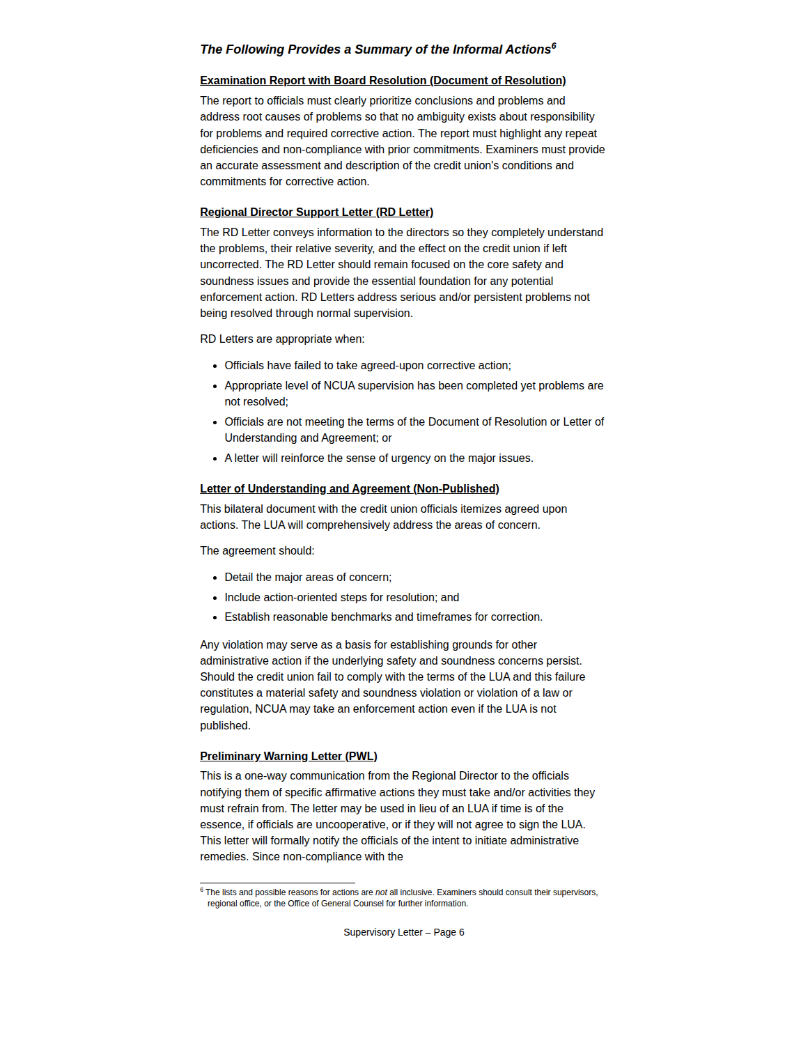The Following Provides a Summary of the Informal Actions6
Examination Report with Board Resolution (Document of Resolution)
The report to officials must clearly prioritize conclusions and problems and address root causes of problems so that no ambiguity exists about responsibility for problems and required corrective action. The report must highlight any repeat deficiencies and non-compliance with prior commitments. Examiners must provide an accurate assessment and description of the credit union's conditions and commitments for corrective action.
Regional Director Support Letter (RD Letter)
The RD Letter conveys information to the directors so they completely understand the problems, their relative severity, and the effect on the credit union if left uncorrected. The RD Letter should remain focused on the core safety and soundness issues and provide the essential foundation for any potential enforcement action. RD Letters address serious and/or persistent problems not being resolved through normal supervision.
RD Letters are appropriate when:
Officials have failed to take agreed-upon corrective action;
Appropriate level of NCUA supervision has been completed yet problems are not resolved;
Officials are not meeting the terms of the Document of Resolution or Letter of Understanding and Agreement; or
A letter will reinforce the sense of urgency on the major issues.
Letter of Understanding and Agreement (Non-Published)
This bilateral document with the credit union officials itemizes agreed upon actions. The LUA will comprehensively address the areas of concern.
The agreement should:
Detail the major areas of concern;
Include action-oriented steps for resolution; and
Establish reasonable benchmarks and timeframes for correction.
Any violation may serve as a basis for establishing grounds for other administrative action if the underlying safety and soundness concerns persist. Should the credit union fail to comply with the terms of the LUA and this failure constitutes a material safety and soundness violation or violation of a law or regulation, NCUA may take an enforcement action even if the LUA is not published.
Preliminary Warning Letter (PWL)
This is a one-way communication from the Regional Director to the officials notifying them of specific affirmative actions they must take and/or activities they must refrain from. The letter may be used in lieu of an LUA if time is of the essence, if officials are uncooperative, or if they will not agree to sign the LUA. This letter will formally notify the officials of the intent to initiate administrative remedies. Since non-compliance with the
6 The lists and possible reasons for actions are not all inclusive. Examiners should consult their supervisors, regional office, or the Office of General Counsel for further information.
Supervisory Letter – Page 6